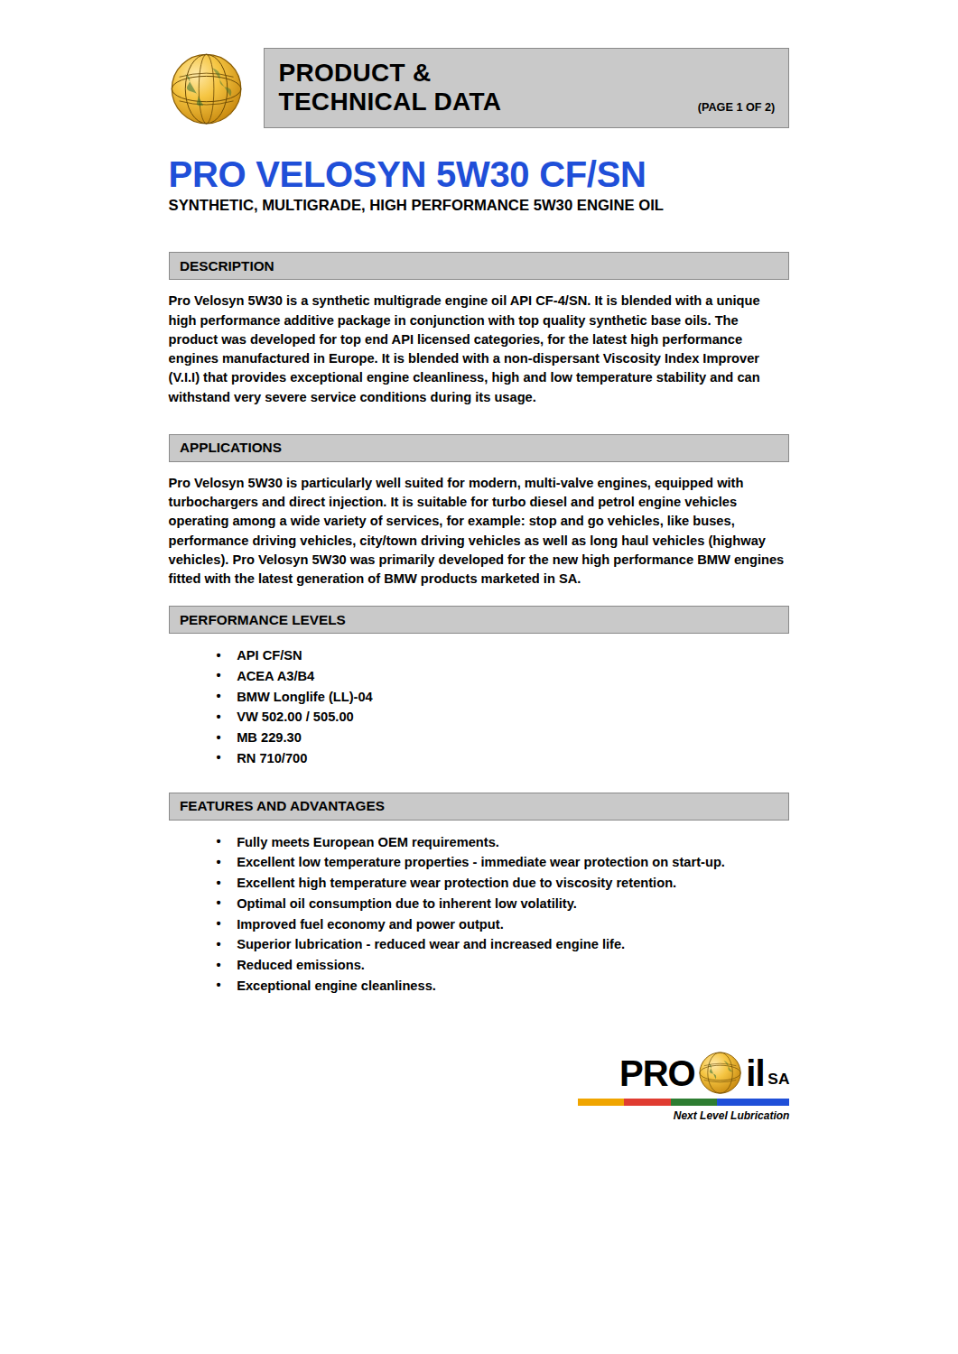PRODUCT &
TECHNICAL DATA
(PAGE 1 OF 2)
PRO VELOSYN 5W30 CF/SN
SYNTHETIC, MULTIGRADE, HIGH PERFORMANCE 5W30 ENGINE OIL
DESCRIPTION
Pro Velosyn 5W30 is a synthetic multigrade engine oil API CF-4/SN. It is blended with a unique high performance additive package in conjunction with top quality synthetic base oils. The product was developed for top end API licensed categories, for the latest high performance engines manufactured in Europe. It is blended with a non-dispersant Viscosity Index Improver (V.I.I) that provides exceptional engine cleanliness, high and low temperature stability and can withstand very severe service conditions during its usage.
APPLICATIONS
Pro Velosyn 5W30 is particularly well suited for modern, multi-valve engines, equipped with turbochargers and direct injection. It is suitable for turbo diesel and petrol engine vehicles operating among a wide variety of services, for example: stop and go vehicles, like buses, performance driving vehicles, city/town driving vehicles as well as long haul vehicles (highway vehicles). Pro Velosyn 5W30 was primarily developed for the new high performance BMW engines fitted with the latest generation of BMW products marketed in SA.
PERFORMANCE LEVELS
API CF/SN
ACEA A3/B4
BMW Longlife (LL)-04
VW 502.00 / 505.00
MB 229.30
RN 710/700
FEATURES AND ADVANTAGES
Fully meets European OEM requirements.
Excellent low temperature properties - immediate wear protection on start-up.
Excellent high temperature wear protection due to viscosity retention.
Optimal oil consumption due to inherent low volatility.
Improved fuel economy and power output.
Superior lubrication - reduced wear and increased engine life.
Reduced emissions.
Exceptional engine cleanliness.
PRO il SA
Next Level Lubrication